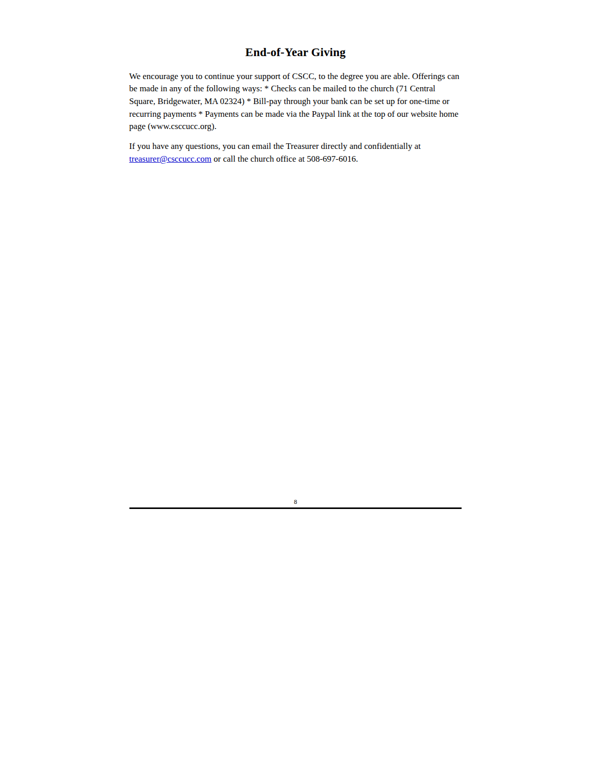End-of-Year Giving
We encourage you to continue your support of CSCC, to the degree you are able. Offerings can be made in any of the following ways: * Checks can be mailed to the church (71 Central Square, Bridgewater, MA 02324) * Bill-pay through your bank can be set up for one-time or recurring payments * Payments can be made via the Paypal link at the top of our website home page (www.csccucc.org).
If you have any questions, you can email the Treasurer directly and confidentially at treasurer@csccucc.com or call the church office at 508-697-6016.
8